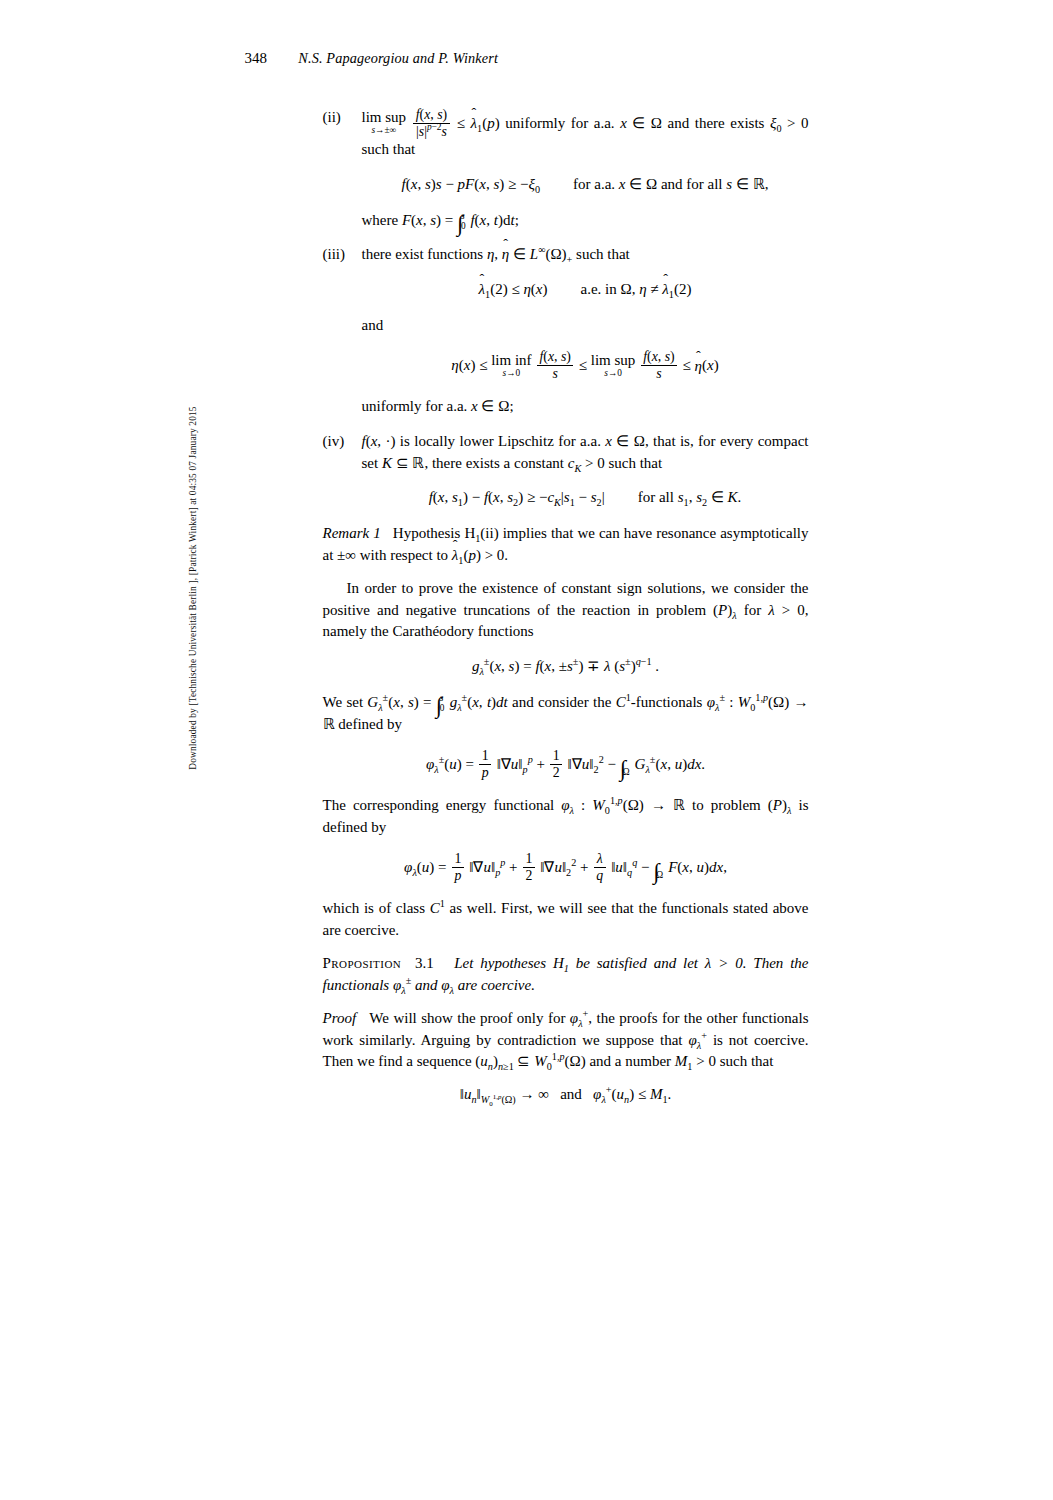Downloaded by [Technische Universität Berlin ], [Patrick Winkert] at 04:35 07 January 2015
348 N.S. Papageorgiou and P. Winkert
(ii) lim sup s→±∞ f(x, s)|s|p−2s ≤ λ1(p) uniformly for a.a. x ∈ Ω and there exists ξ0 > 0 such that
f(x, s)s − pF(x, s) ≥ −ξ0for a.a. x ∈ Ω and for all s ∈ ℝ,
where F(x, s) = ∫s 0 f(x, t)dt;
(iii) there exist functions η, η ∈ L∞(Ω)+ such that
λ1(2) ≤ η(x)a.e. in Ω, η ≠ λ1(2)
and
η(x) ≤ lim inf s→0 f(x, s) s ≤ lim sup s→0 f(x, s) s ≤ η(x)
uniformly for a.a. x ∈ Ω;
(iv) f(x, ·) is locally lower Lipschitz for a.a. x ∈ Ω, that is, for every compact set K ⊆ ℝ, there exists a constant cK > 0 such that
f(x, s1) − f(x, s2) ≥ −cK|s1 − s2|for all s1, s2 ∈ K.
Remark 1 Hypothesis H1(ii) implies that we can have resonance asymptotically at ±∞ with respect to λ1(p) > 0.
In order to prove the existence of constant sign solutions, we consider the positive and negative truncations of the reaction in problem (P)λ for λ > 0, namely the Carathéodory functions
gλ±(x, s) = f(x, ±s±) ∓ λ (s±)q−1 .
We set Gλ±(x, s) = ∫s 0 gλ±(x, t)dt and consider the C1-functionals φλ± : W01,p(Ω) → ℝ defined by
φλ±(u) = 1 p ‖∇u‖pp + 12 ‖∇u‖22 − ∫Ω Gλ±(x, u)dx.
The corresponding energy functional φλ : W01,p(Ω) → ℝ to problem (P)λ is defined by
φλ(u) = 1 p ‖∇u‖pp + 12 ‖∇u‖22 + λq ‖u‖qq − ∫Ω F(x, u)dx,
which is of class C1 as well. First, we will see that the functionals stated above are coercive.
Proposition 3.1 Let hypotheses H1 be satisfied and let λ > 0. Then the functionals φλ± and φλ are coercive.
Proof We will show the proof only for φλ+, the proofs for the other functionals work similarly. Arguing by contradiction we suppose that φλ+ is not coercive. Then we find a sequence (un)n≥1 ⊆ W01,p(Ω) and a number M1 > 0 such that
‖un‖W01,p(Ω) → ∞ and φλ+(un) ≤ M1.